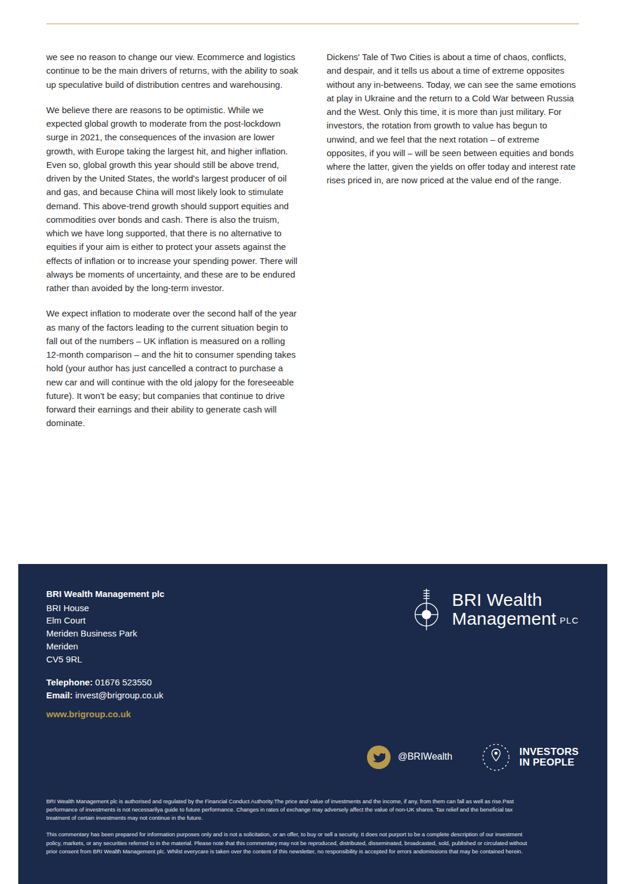we see no reason to change our view. Ecommerce and logistics continue to be the main drivers of returns, with the ability to soak up speculative build of distribution centres and warehousing.
We believe there are reasons to be optimistic. While we expected global growth to moderate from the post-lockdown surge in 2021, the consequences of the invasion are lower growth, with Europe taking the largest hit, and higher inflation. Even so, global growth this year should still be above trend, driven by the United States, the world's largest producer of oil and gas, and because China will most likely look to stimulate demand. This above-trend growth should support equities and commodities over bonds and cash. There is also the truism, which we have long supported, that there is no alternative to equities if your aim is either to protect your assets against the effects of inflation or to increase your spending power. There will always be moments of uncertainty, and these are to be endured rather than avoided by the long-term investor.
We expect inflation to moderate over the second half of the year as many of the factors leading to the current situation begin to fall out of the numbers – UK inflation is measured on a rolling 12-month comparison – and the hit to consumer spending takes hold (your author has just cancelled a contract to purchase a new car and will continue with the old jalopy for the foreseeable future). It won't be easy; but companies that continue to drive forward their earnings and their ability to generate cash will dominate.
Dickens' Tale of Two Cities is about a time of chaos, conflicts, and despair, and it tells us about a time of extreme opposites without any in-betweens. Today, we can see the same emotions at play in Ukraine and the return to a Cold War between Russia and the West. Only this time, it is more than just military. For investors, the rotation from growth to value has begun to unwind, and we feel that the next rotation – of extreme opposites, if you will – will be seen between equities and bonds where the latter, given the yields on offer today and interest rate rises priced in, are now priced at the value end of the range.
BRI Wealth Management plc
BRI House
Elm Court
Meriden Business Park
Meriden
CV5 9RL
Telephone: 01676 523550
Email: invest@brigroup.co.uk
www.brigroup.co.uk
BRI Wealth ManagementPLC
@BRIWealth
INVESTORS
IN PEOPLE
BRI Wealth Management plc is authorised and regulated by the Financial Conduct Authority.The price and value of investments and the income, if any, from them can fall as well as rise.Past performance of investments is not necessarilya guide to future performance. Changes in rates of exchange may adversely affect the value of non-UK shares. Tax relief and the beneficial tax treatment of certain investments may not continue in the future.
This commentary has been prepared for information purposes only and is not a solicitation, or an offer, to buy or sell a security. It does not purport to be a complete description of our investment policy, markets, or any securities referred to in the material. Please note that this commentary may not be reproduced, distributed, disseminated, broadcasted, sold, published or circulated without prior consent from BRI Wealth Management plc. Whilst everycare is taken over the content of this newsletter, no responsibility is accepted for errors andomissions that may be contained herein.